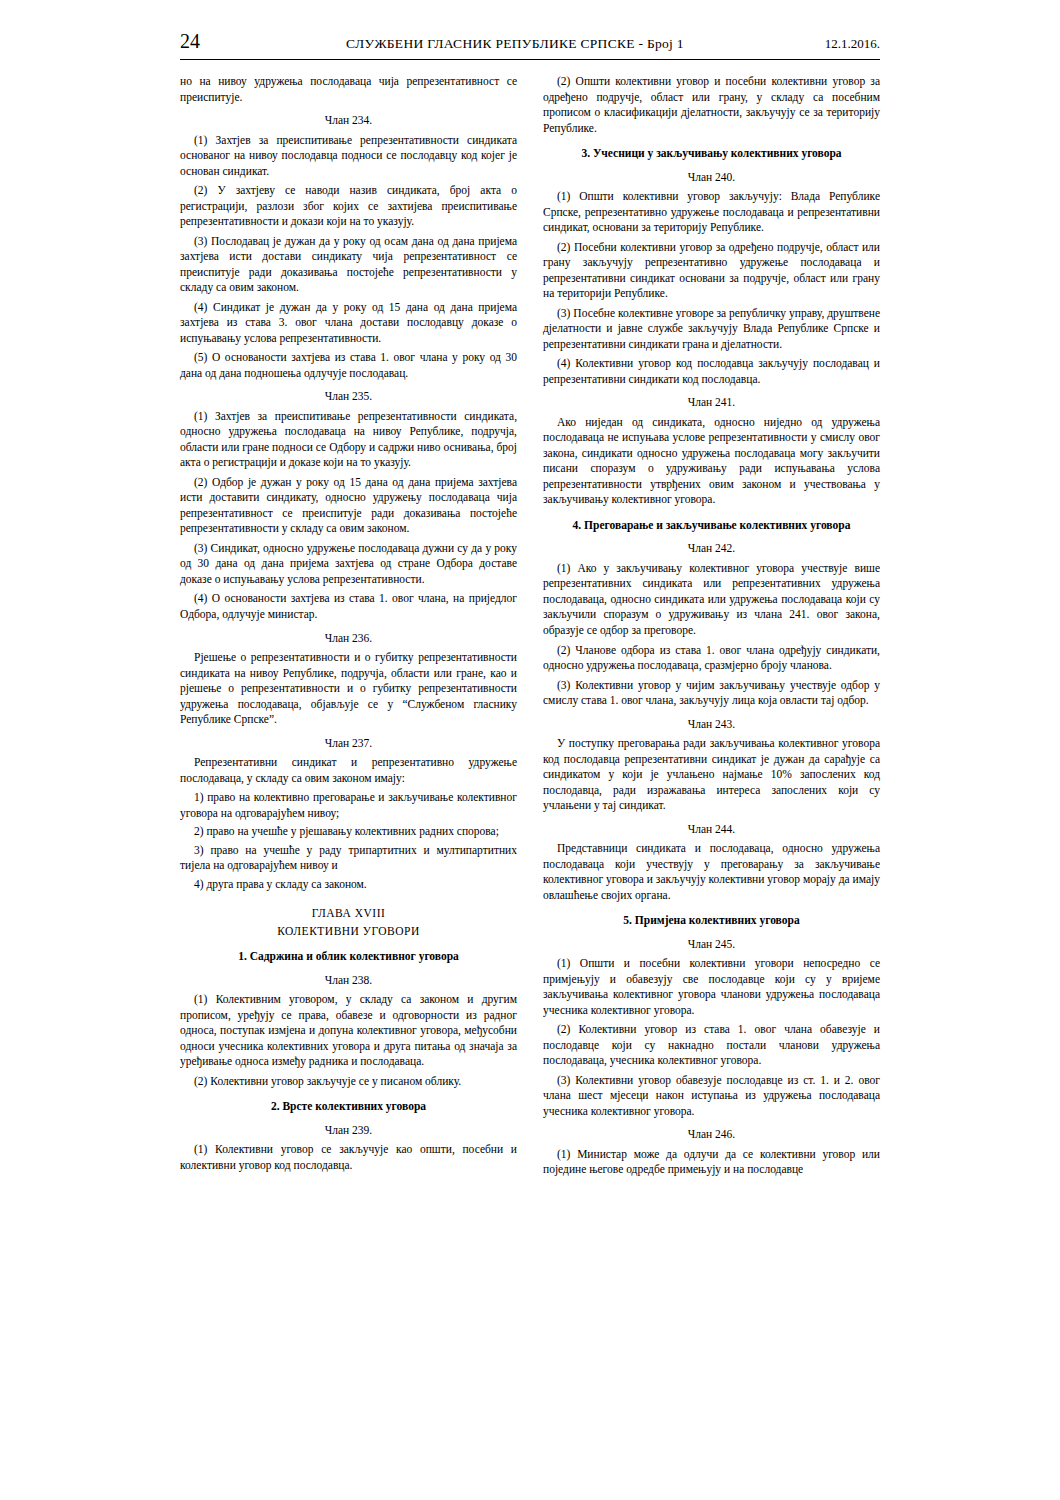24
СЛУЖБЕНИ ГЛАСНИК РЕПУБЛИКЕ СРПСКЕ - Број 1
12.1.2016.
но на нивоу удружења послодаваца чија репрезентативност се преиспитује.
Члан 234.
(1) Захтјев за преиспитивање репрезентативности синдиката основаног на нивоу послодавца подноси се послодавцу код којег је основан синдикат.
(2) У захтјеву се наводи назив синдиката, број акта о регистрацији, разлози због којих се захтијева преиспитивање репрезентативности и докази који на то указују.
(3) Послодавац је дужан да у року од осам дана од дана пријема захтјева исти достави синдикату чија репрезентативност се преиспитује ради доказивања постојеће репрезентативности у складу са овим законом.
(4) Синдикат је дужан да у року од 15 дана од дана пријема захтјева из става 3. овог члана достави послодавцу доказе о испуњавању услова репрезентативности.
(5) О основаности захтјева из става 1. овог члана у року од 30 дана од дана подношења одлучује послодавац.
Члан 235.
(1) Захтјев за преиспитивање репрезентативности синдиката, односно удружења послодаваца на нивоу Републике, подручја, области или гране подноси се Одбору и садржи ниво оснивања, број акта о регистрацији и доказе који на то указују.
(2) Одбор је дужан у року од 15 дана од дана пријема захтјева исти доставити синдикату, односно удружењу послодаваца чија репрезентативност се преиспитује ради доказивања постојеће репрезентативности у складу са овим законом.
(3) Синдикат, односно удружење послодаваца дужни су да у року од 30 дана од дана пријема захтјева од стране Одбора доставе доказе о испуњавању услова репрезентативности.
(4) О основаности захтјева из става 1. овог члана, на приједлог Одбора, одлучује министар.
Члан 236.
Рјешење о репрезентативности и о губитку репрезентативности синдиката на нивоу Републике, подручја, области или гране, као и рјешење о репрезентативности и о губитку репрезентативности удружења послодаваца, објављује се у “Службеном гласнику Републике Српске”.
Члан 237.
Репрезентативни синдикат и репрезентативно удружење послодаваца, у складу са овим законом имају:
1) право на колективно преговарање и закључивање колективног уговора на одговарајућем нивоу;
2) право на учешће у рјешавању колективних радних спорова;
3) право на учешће у раду трипартитних и мултипартитних тијела на одговарајућем нивоу и
4) друга права у складу са законом.
ГЛАВА XVIII
КОЛЕКТИВНИ УГОВОРИ
1. Садржина и облик колективног уговора
Члан 238.
(1) Колективним уговором, у складу са законом и другим прописом, уређују се права, обавезе и одговорности из радног односа, поступак измјена и допуна колективног уговора, међусобни односи учесника колективних уговора и друга питања од значаја за уређивање односа између радника и послодаваца.
(2) Колективни уговор закључује се у писаном облику.
2. Врсте колективних уговора
Члан 239.
(1) Колективни уговор се закључује као општи, посебни и колективни уговор код послодавца.
(2) Општи колективни уговор и посебни колективни уговор за одређено подручје, област или грану, у складу са посебним прописом о класификацији дјелатности, закључују се за територију Републике.
3. Учесници у закључивању колективних уговора
Члан 240.
(1) Општи колективни уговор закључују: Влада Републике Српске, репрезентативно удружење послодаваца и репрезентативни синдикат, основани за територију Републике.
(2) Посебни колективни уговор за одређено подручје, област или грану закључују репрезентативно удружење послодаваца и репрезентативни синдикат основани за подручје, област или грану на територији Републике.
(3) Посебне колективне уговоре за републичку управу, друштвене дјелатности и јавне службе закључују Влада Републике Српске и репрезентативни синдикати грана и дјелатности.
(4) Колективни уговор код послодавца закључују послодавац и репрезентативни синдикати код послодавца.
Члан 241.
Ако ниједан од синдиката, односно ниједно од удружења послодаваца не испуњава услове репрезентативности у смислу овог закона, синдикати односно удружења послодаваца могу закључити писани споразум о удруживању ради испуњавања услова репрезентативности утврђених овим законом и учествовања у закључивању колективног уговора.
4. Преговарање и закључивање колективних уговора
Члан 242.
(1) Ако у закључивању колективног уговора учествује више репрезентативних синдиката или репрезентативних удружења послодаваца, односно синдиката или удружења послодаваца који су закључили споразум о удруживању из члана 241. овог закона, образује се одбор за преговоре.
(2) Чланове одбора из става 1. овог члана одређују синдикати, односно удружења послодаваца, сразмјерно броју чланова.
(3) Колективни уговор у чијим закључивању учествује одбор у смислу става 1. овог члана, закључују лица која овласти тај одбор.
Члан 243.
У поступку преговарања ради закључивања колективног уговора код послодавца репрезентативни синдикат је дужан да сарађује са синдикатом у који је учлањено најмање 10% запослених код послодавца, ради изражавања интереса запослених који су учлањени у тај синдикат.
Члан 244.
Представници синдиката и послодаваца, односно удружења послодаваца који учествују у преговарању за закључивање колективног уговора и закључују колективни уговор морају да имају овлашћење својих органа.
5. Примјена колективних уговора
Члан 245.
(1) Општи и посебни колективни уговори непосредно се примјењују и обавезују све послодавце који су у вријеме закључивања колективног уговора чланови удружења послодаваца учесника колективног уговора.
(2) Колективни уговор из става 1. овог члана обавезује и послодавце који су накнадно постали чланови удружења послодаваца, учесника колективног уговора.
(3) Колективни уговор обавезује послодавце из ст. 1. и 2. овог члана шест мјесеци након иступања из удружења послодаваца учесника колективног уговора.
Члан 246.
(1) Министар може да одлучи да се колективни уговор или поједине његове одредбе примењују и на послодавце